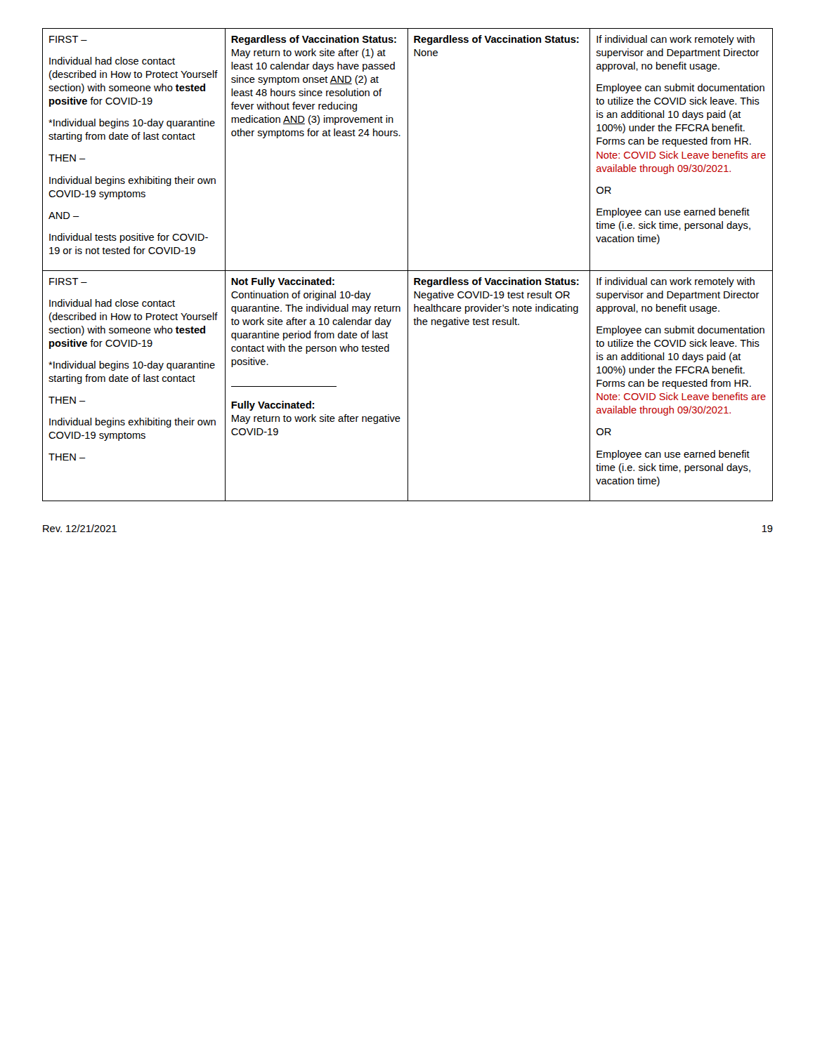| FIRST – Individual had close contact (described in How to Protect Yourself section) with someone who tested positive for COVID-19 *Individual begins 10-day quarantine starting from date of last contact THEN – Individual begins exhibiting their own COVID-19 symptoms AND – Individual tests positive for COVID-19 or is not tested for COVID-19 | Regardless of Vaccination Status: May return to work site after (1) at least 10 calendar days have passed since symptom onset AND (2) at least 48 hours since resolution of fever without fever reducing medication AND (3) improvement in other symptoms for at least 24 hours. | Regardless of Vaccination Status: None | If individual can work remotely with supervisor and Department Director approval, no benefit usage. Employee can submit documentation to utilize the COVID sick leave. This is an additional 10 days paid (at 100%) under the FFCRA benefit. Forms can be requested from HR. Note: COVID Sick Leave benefits are available through 09/30/2021. OR Employee can use earned benefit time (i.e. sick time, personal days, vacation time) |
| FIRST – Individual had close contact (described in How to Protect Yourself section) with someone who tested positive for COVID-19 *Individual begins 10-day quarantine starting from date of last contact THEN – Individual begins exhibiting their own COVID-19 symptoms THEN – | Not Fully Vaccinated: Continuation of original 10-day quarantine. The individual may return to work site after a 10 calendar day quarantine period from date of last contact with the person who tested positive. Fully Vaccinated: May return to work site after negative COVID-19 | Regardless of Vaccination Status: Negative COVID-19 test result OR healthcare provider’s note indicating the negative test result. | If individual can work remotely with supervisor and Department Director approval, no benefit usage. Employee can submit documentation to utilize the COVID sick leave. This is an additional 10 days paid (at 100%) under the FFCRA benefit. Forms can be requested from HR. Note: COVID Sick Leave benefits are available through 09/30/2021. OR Employee can use earned benefit time (i.e. sick time, personal days, vacation time) |
Rev. 12/21/2021 19